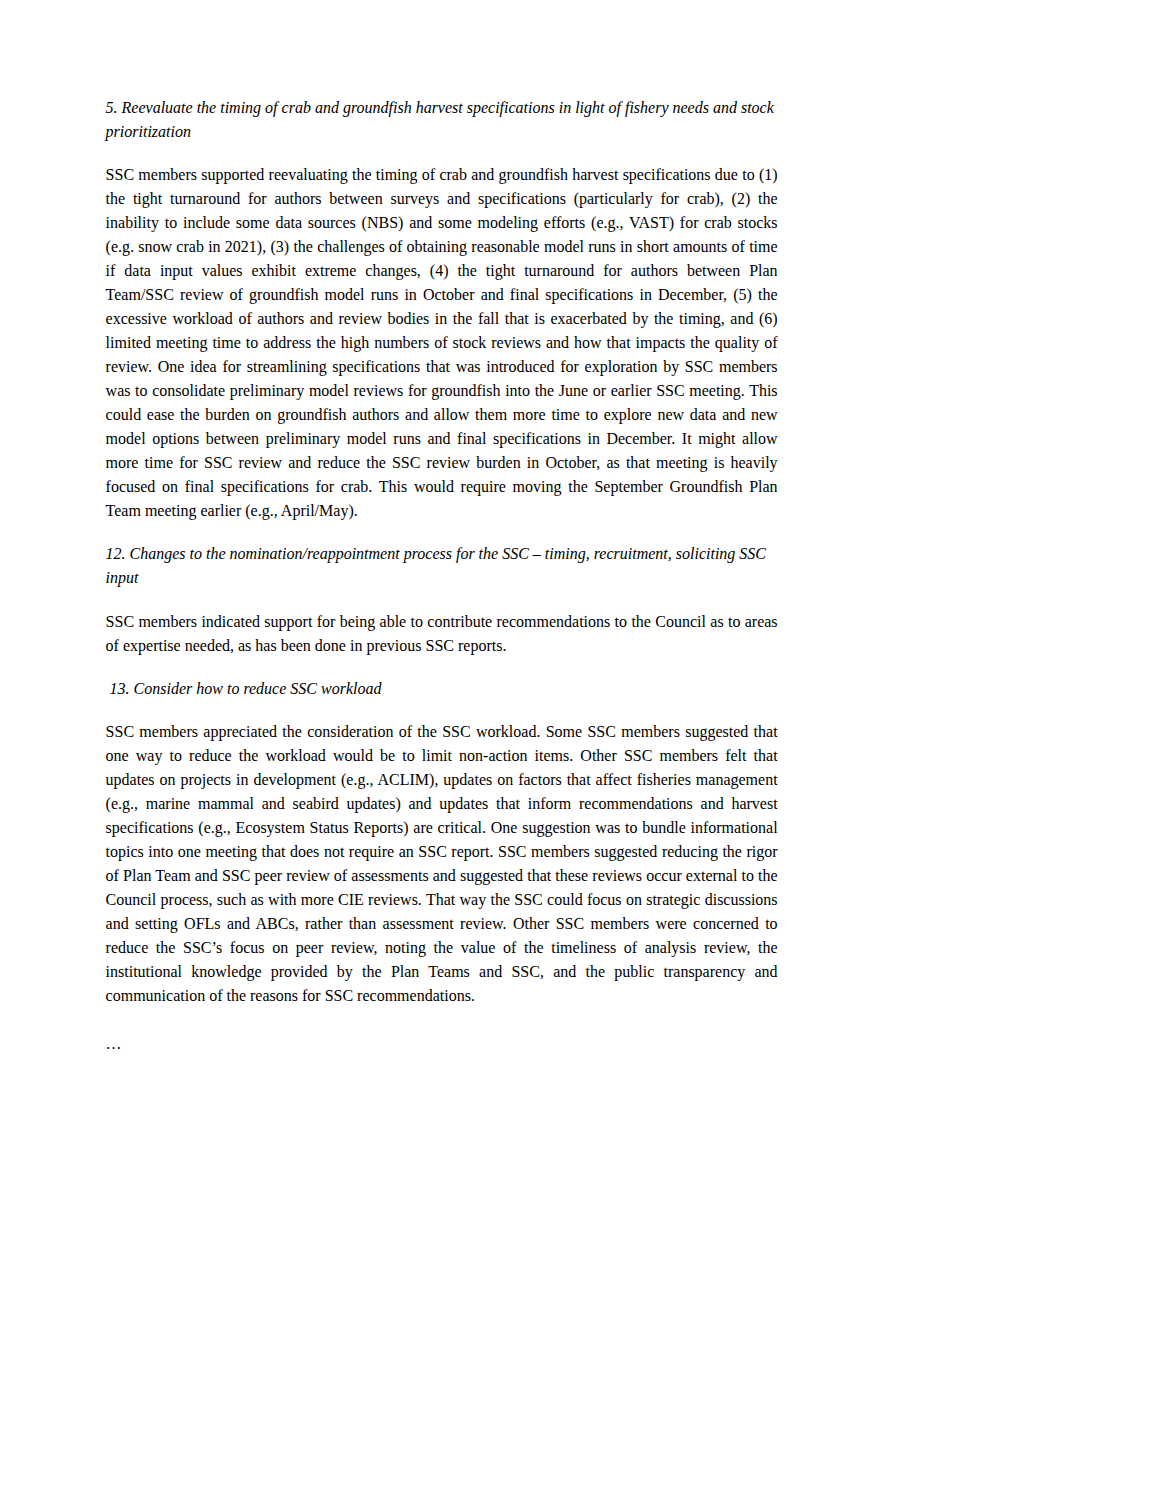5. Reevaluate the timing of crab and groundfish harvest specifications in light of fishery needs and stock prioritization
SSC members supported reevaluating the timing of crab and groundfish harvest specifications due to (1) the tight turnaround for authors between surveys and specifications (particularly for crab), (2) the inability to include some data sources (NBS) and some modeling efforts (e.g., VAST) for crab stocks (e.g. snow crab in 2021), (3) the challenges of obtaining reasonable model runs in short amounts of time if data input values exhibit extreme changes, (4) the tight turnaround for authors between Plan Team/SSC review of groundfish model runs in October and final specifications in December, (5) the excessive workload of authors and review bodies in the fall that is exacerbated by the timing, and (6) limited meeting time to address the high numbers of stock reviews and how that impacts the quality of review. One idea for streamlining specifications that was introduced for exploration by SSC members was to consolidate preliminary model reviews for groundfish into the June or earlier SSC meeting. This could ease the burden on groundfish authors and allow them more time to explore new data and new model options between preliminary model runs and final specifications in December. It might allow more time for SSC review and reduce the SSC review burden in October, as that meeting is heavily focused on final specifications for crab. This would require moving the September Groundfish Plan Team meeting earlier (e.g., April/May).
12. Changes to the nomination/reappointment process for the SSC – timing, recruitment, soliciting SSC input
SSC members indicated support for being able to contribute recommendations to the Council as to areas of expertise needed, as has been done in previous SSC reports.
13. Consider how to reduce SSC workload
SSC members appreciated the consideration of the SSC workload. Some SSC members suggested that one way to reduce the workload would be to limit non-action items. Other SSC members felt that updates on projects in development (e.g., ACLIM), updates on factors that affect fisheries management (e.g., marine mammal and seabird updates) and updates that inform recommendations and harvest specifications (e.g., Ecosystem Status Reports) are critical. One suggestion was to bundle informational topics into one meeting that does not require an SSC report. SSC members suggested reducing the rigor of Plan Team and SSC peer review of assessments and suggested that these reviews occur external to the Council process, such as with more CIE reviews. That way the SSC could focus on strategic discussions and setting OFLs and ABCs, rather than assessment review. Other SSC members were concerned to reduce the SSC’s focus on peer review, noting the value of the timeliness of analysis review, the institutional knowledge provided by the Plan Teams and SSC, and the public transparency and communication of the reasons for SSC recommendations.
…